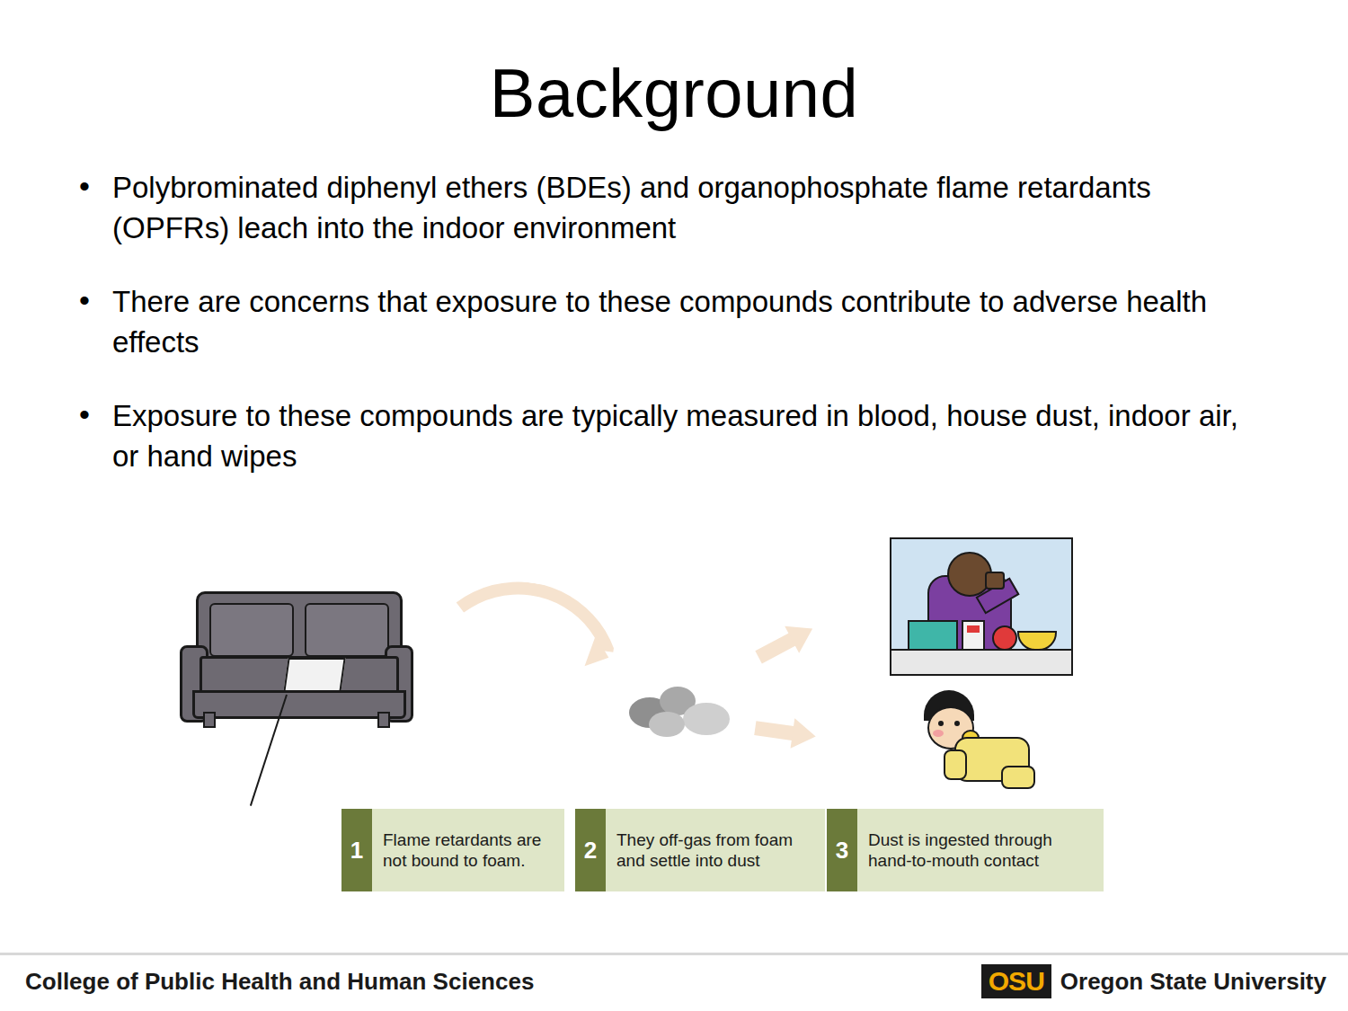Background
Polybrominated diphenyl ethers (BDEs) and organophosphate flame retardants (OPFRs) leach into the indoor environment
There are concerns that exposure to these compounds contribute to adverse health effects
Exposure to these compounds are typically measured in blood, house dust, indoor air, or hand wipes
1
Flame retardants are not bound to foam.
2
They off-gas from foam and settle into dust
3
Dust is ingested through hand-to-mouth contact
College of Public Health and Human Sciences
OSU Oregon State University